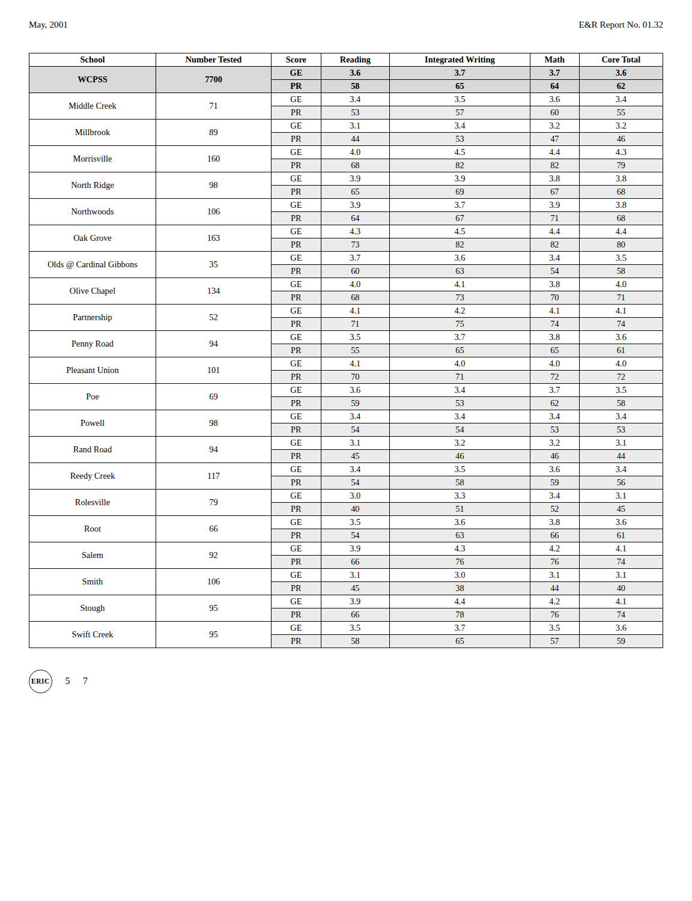May, 2001 E&R Report No. 01.32
| School | Number Tested | Score | Reading | Integrated Writing | Math | Core Total |
| --- | --- | --- | --- | --- | --- | --- |
| WCPSS | 7700 | GE | 3.6 | 3.7 | 3.7 | 3.6 |
| PR | 58 | 65 | 64 | 62 |
| Middle Creek | 71 | GE | 3.4 | 3.5 | 3.6 | 3.4 |
| PR | 53 | 57 | 60 | 55 |
| Millbrook | 89 | GE | 3.1 | 3.4 | 3.2 | 3.2 |
| PR | 44 | 53 | 47 | 46 |
| Morrisville | 160 | GE | 4.0 | 4.5 | 4.4 | 4.3 |
| PR | 68 | 82 | 82 | 79 |
| North Ridge | 98 | GE | 3.9 | 3.9 | 3.8 | 3.8 |
| PR | 65 | 69 | 67 | 68 |
| Northwoods | 106 | GE | 3.9 | 3.7 | 3.9 | 3.8 |
| PR | 64 | 67 | 71 | 68 |
| Oak Grove | 163 | GE | 4.3 | 4.5 | 4.4 | 4.4 |
| PR | 73 | 82 | 82 | 80 |
| Olds @ Cardinal Gibbons | 35 | GE | 3.7 | 3.6 | 3.4 | 3.5 |
| PR | 60 | 63 | 54 | 58 |
| Olive Chapel | 134 | GE | 4.0 | 4.1 | 3.8 | 4.0 |
| PR | 68 | 73 | 70 | 71 |
| Partnership | 52 | GE | 4.1 | 4.2 | 4.1 | 4.1 |
| PR | 71 | 75 | 74 | 74 |
| Penny Road | 94 | GE | 3.5 | 3.7 | 3.8 | 3.6 |
| PR | 55 | 65 | 65 | 61 |
| Pleasant Union | 101 | GE | 4.1 | 4.0 | 4.0 | 4.0 |
| PR | 70 | 71 | 72 | 72 |
| Poe | 69 | GE | 3.6 | 3.4 | 3.7 | 3.5 |
| PR | 59 | 53 | 62 | 58 |
| Powell | 98 | GE | 3.4 | 3.4 | 3.4 | 3.4 |
| PR | 54 | 54 | 53 | 53 |
| Rand Road | 94 | GE | 3.1 | 3.2 | 3.2 | 3.1 |
| PR | 45 | 46 | 46 | 44 |
| Reedy Creek | 117 | GE | 3.4 | 3.5 | 3.6 | 3.4 |
| PR | 54 | 58 | 59 | 56 |
| Rolesville | 79 | GE | 3.0 | 3.3 | 3.4 | 3.1 |
| PR | 40 | 51 | 52 | 45 |
| Root | 66 | GE | 3.5 | 3.6 | 3.8 | 3.6 |
| PR | 54 | 63 | 66 | 61 |
| Salem | 92 | GE | 3.9 | 4.3 | 4.2 | 4.1 |
| PR | 66 | 76 | 76 | 74 |
| Smith | 106 | GE | 3.1 | 3.0 | 3.1 | 3.1 |
| PR | 45 | 38 | 44 | 40 |
| Stough | 95 | GE | 3.9 | 4.4 | 4.2 | 4.1 |
| PR | 66 | 78 | 76 | 74 |
| Swift Creek | 95 | GE | 3.5 | 3.7 | 3.5 | 3.6 |
| PR | 58 | 65 | 57 | 59 |
ERIC
5
7